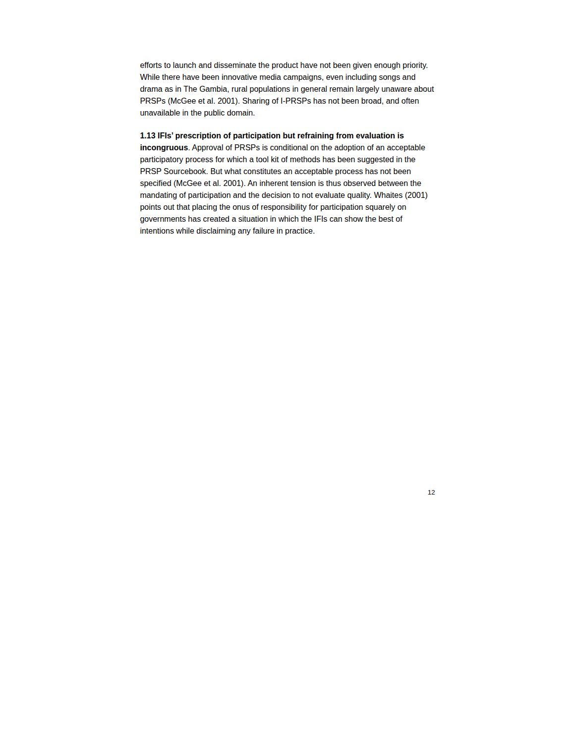efforts to launch and disseminate the product have not been given enough priority. While there have been innovative media campaigns, even including songs and drama as in The Gambia, rural populations in general remain largely unaware about PRSPs (McGee et al. 2001). Sharing of I-PRSPs has not been broad, and often unavailable in the public domain.
1.13 IFIs’ prescription of participation but refraining from evaluation is incongruous. Approval of PRSPs is conditional on the adoption of an acceptable participatory process for which a tool kit of methods has been suggested in the PRSP Sourcebook. But what constitutes an acceptable process has not been specified (McGee et al. 2001). An inherent tension is thus observed between the mandating of participation and the decision to not evaluate quality. Whaites (2001) points out that placing the onus of responsibility for participation squarely on governments has created a situation in which the IFIs can show the best of intentions while disclaiming any failure in practice.
12